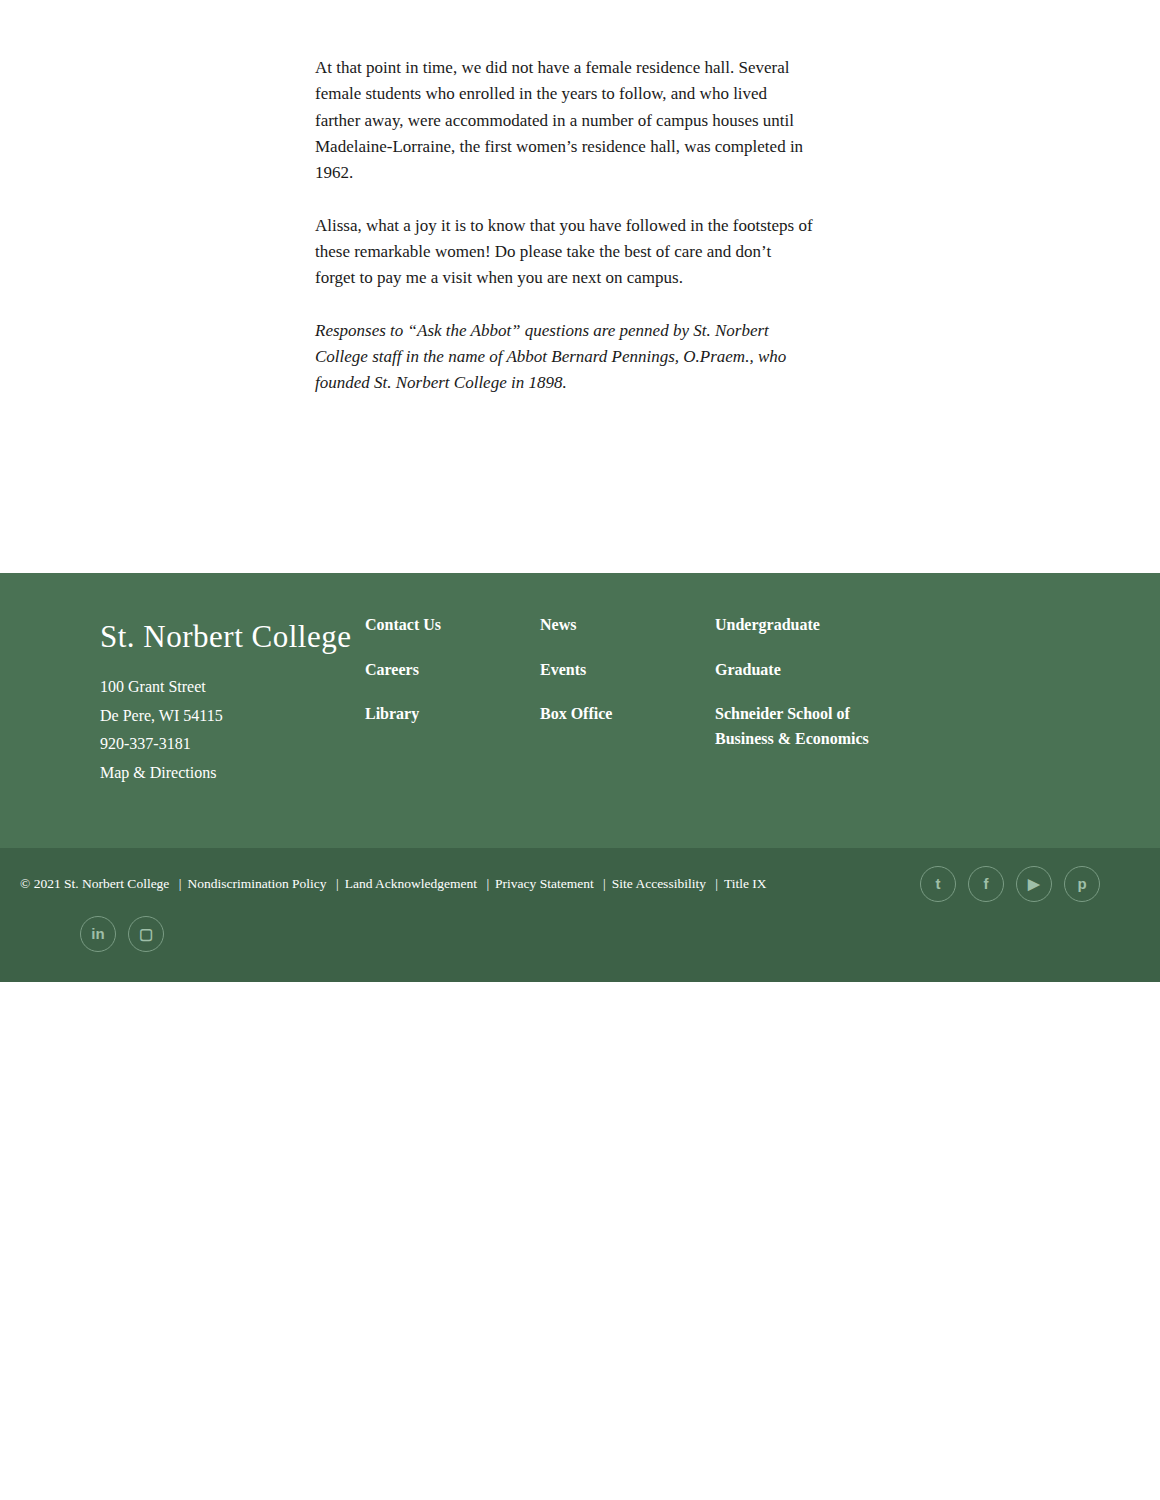At that point in time, we did not have a female residence hall. Several female students who enrolled in the years to follow, and who lived farther away, were accommodated in a number of campus houses until Madelaine-Lorraine, the first women’s residence hall, was completed in 1962.
Alissa, what a joy it is to know that you have followed in the footsteps of these remarkable women! Do please take the best of care and don’t forget to pay me a visit when you are next on campus.
Responses to “Ask the Abbot” questions are penned by St. Norbert College staff in the name of Abbot Bernard Pennings, O.Praem., who founded St. Norbert College in 1898.
St. Norbert College
100 Grant Street
De Pere, WI 54115
920-337-3181
Map & Directions
Contact Us
Careers
Library
News
Events
Box Office
Undergraduate
Graduate
Schneider School of
Business & Economics
© 2021 St. Norbert College |Nondiscrimination Policy |Land Acknowledgement |Privacy Statement |Site Accessibility |Title IX
t f ▶ p
in ▢